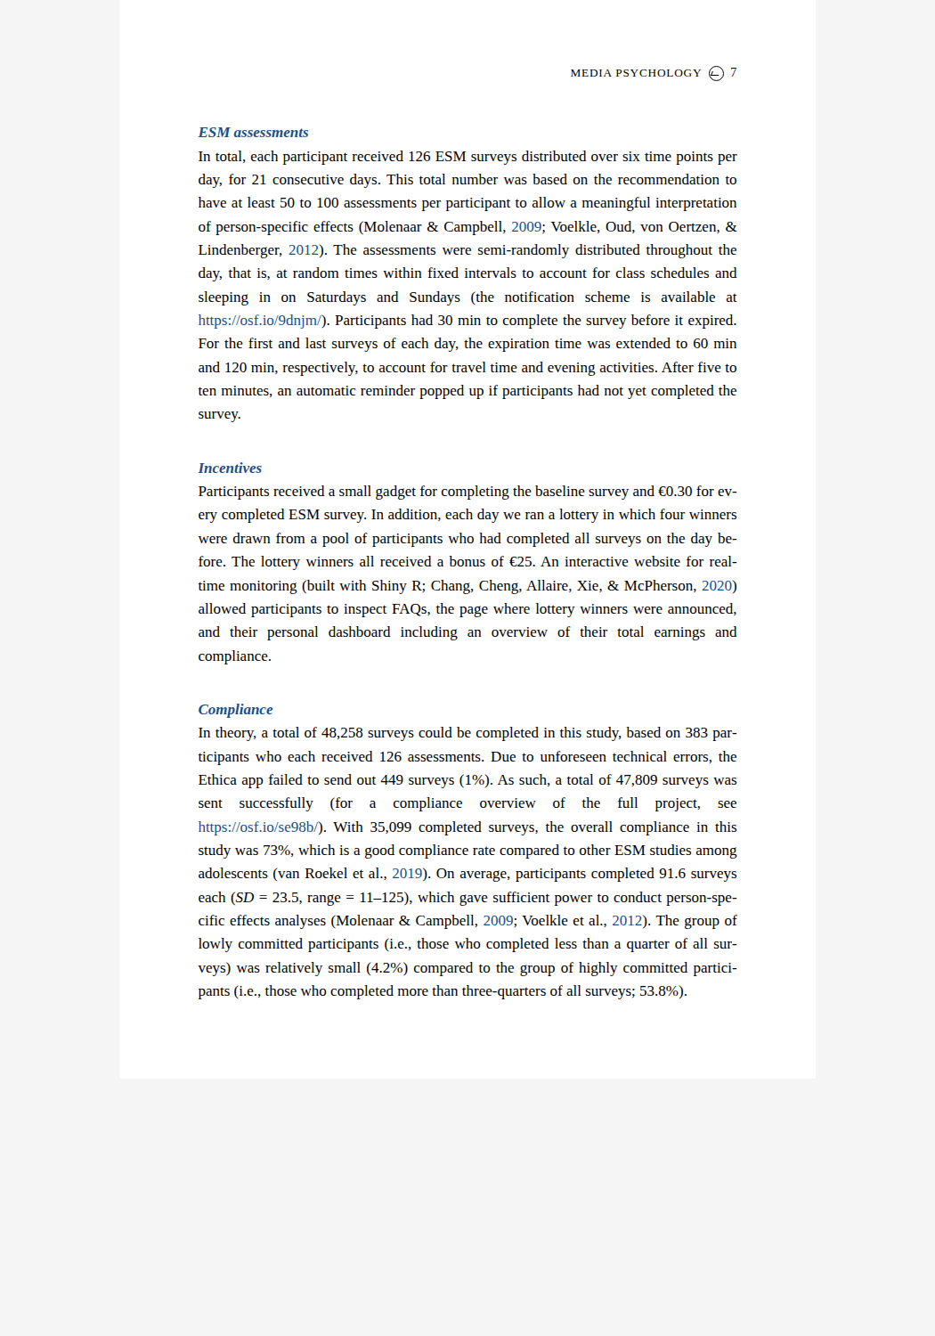Media Psychology 7
ESM assessments
In total, each participant received 126 ESM surveys distributed over six time points per day, for 21 consecutive days. This total number was based on the recommendation to have at least 50 to 100 assessments per participant to allow a meaningful interpretation of person-specific effects (Molenaar & Campbell, 2009; Voelkle, Oud, von Oertzen, & Lindenberger, 2012). The assessments were semi-randomly distributed throughout the day, that is, at random times within fixed intervals to account for class schedules and sleeping in on Saturdays and Sundays (the notification scheme is available at https://osf.io/9dnjm/). Participants had 30 min to complete the survey before it expired. For the first and last surveys of each day, the expiration time was extended to 60 min and 120 min, respectively, to account for travel time and evening activities. After five to ten minutes, an automatic reminder popped up if participants had not yet completed the survey.
Incentives
Participants received a small gadget for completing the baseline survey and €0.30 for every completed ESM survey. In addition, each day we ran a lottery in which four winners were drawn from a pool of participants who had completed all surveys on the day before. The lottery winners all received a bonus of €25. An interactive website for real-time monitoring (built with Shiny R; Chang, Cheng, Allaire, Xie, & McPherson, 2020) allowed participants to inspect FAQs, the page where lottery winners were announced, and their personal dashboard including an overview of their total earnings and compliance.
Compliance
In theory, a total of 48,258 surveys could be completed in this study, based on 383 participants who each received 126 assessments. Due to unforeseen technical errors, the Ethica app failed to send out 449 surveys (1%). As such, a total of 47,809 surveys was sent successfully (for a compliance overview of the full project, see https://osf.io/se98b/). With 35,099 completed surveys, the overall compliance in this study was 73%, which is a good compliance rate compared to other ESM studies among adolescents (van Roekel et al., 2019). On average, participants completed 91.6 surveys each (SD = 23.5, range = 11–125), which gave sufficient power to conduct person-specific effects analyses (Molenaar & Campbell, 2009; Voelkle et al., 2012). The group of lowly committed participants (i.e., those who completed less than a quarter of all surveys) was relatively small (4.2%) compared to the group of highly committed participants (i.e., those who completed more than three-quarters of all surveys; 53.8%).